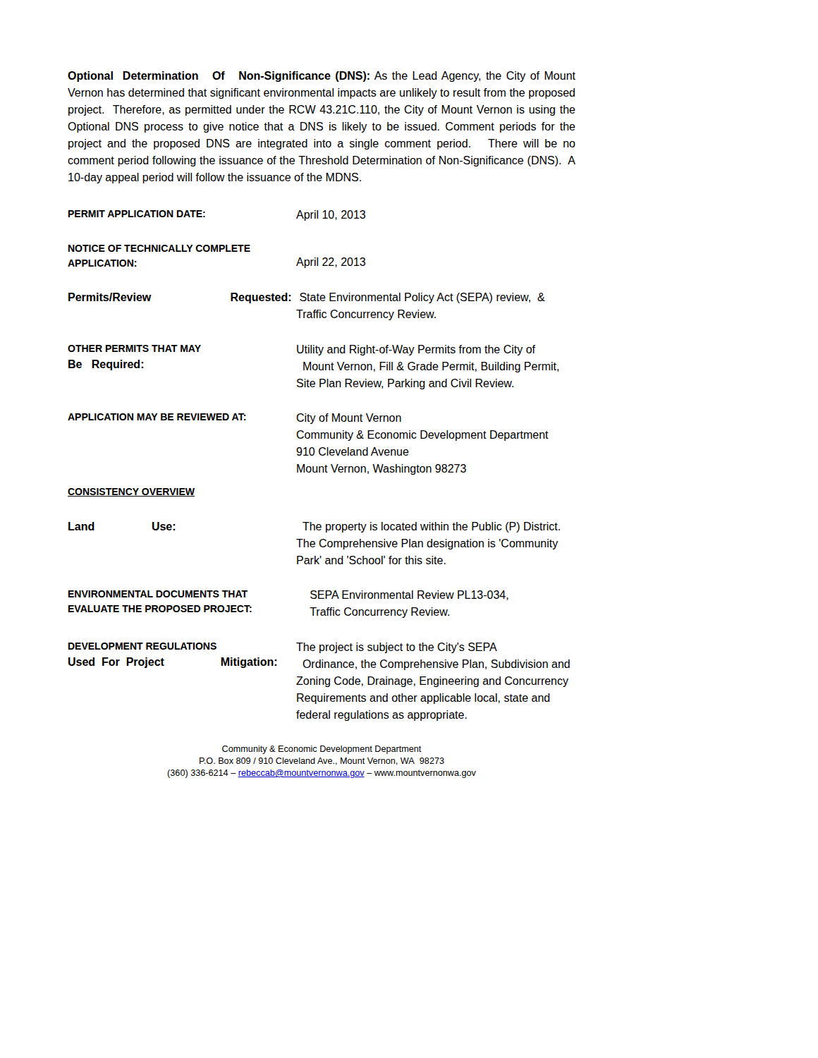Optional Determination Of Non-Significance (DNS): As the Lead Agency, the City of Mount Vernon has determined that significant environmental impacts are unlikely to result from the proposed project. Therefore, as permitted under the RCW 43.21C.110, the City of Mount Vernon is using the Optional DNS process to give notice that a DNS is likely to be issued. Comment periods for the project and the proposed DNS are integrated into a single comment period. There will be no comment period following the issuance of the Threshold Determination of Non-Significance (DNS). A 10-day appeal period will follow the issuance of the MDNS.
PERMIT APPLICATION DATE:
April 10, 2013
NOTICE OF TECHNICALLY COMPLETE
APPLICATION:
April 22, 2013
Permits/Review Requested:
State Environmental Policy Act (SEPA) review, & Traffic Concurrency Review.
OTHER PERMITS THAT MAY
Be Required:
Utility and Right-of-Way Permits from the City of
Mount Vernon, Fill & Grade Permit, Building Permit, Site Plan Review, Parking and Civil Review.
APPLICATION MAY BE REVIEWED AT:
City of Mount Vernon
Community & Economic Development Department
910 Cleveland Avenue
Mount Vernon, Washington 98273
CONSISTENCY OVERVIEW
Land Use:
The property is located within the Public (P) District. The Comprehensive Plan designation is 'Community Park' and 'School' for this site.
ENVIRONMENTAL DOCUMENTS THAT
EVALUATE THE PROPOSED PROJECT:
SEPA Environmental Review PL13-034,
Traffic Concurrency Review.
DEVELOPMENT REGULATIONS
Used For Project Mitigation:
The project is subject to the City's SEPA
Ordinance, the Comprehensive Plan, Subdivision and Zoning Code, Drainage, Engineering and Concurrency Requirements and other applicable local, state and federal regulations as appropriate.
Community & Economic Development Department
P.O. Box 809 / 910 Cleveland Ave., Mount Vernon, WA 98273
(360) 336-6214 – rebeccab@mountvernonwa.gov – www.mountvernonwa.gov